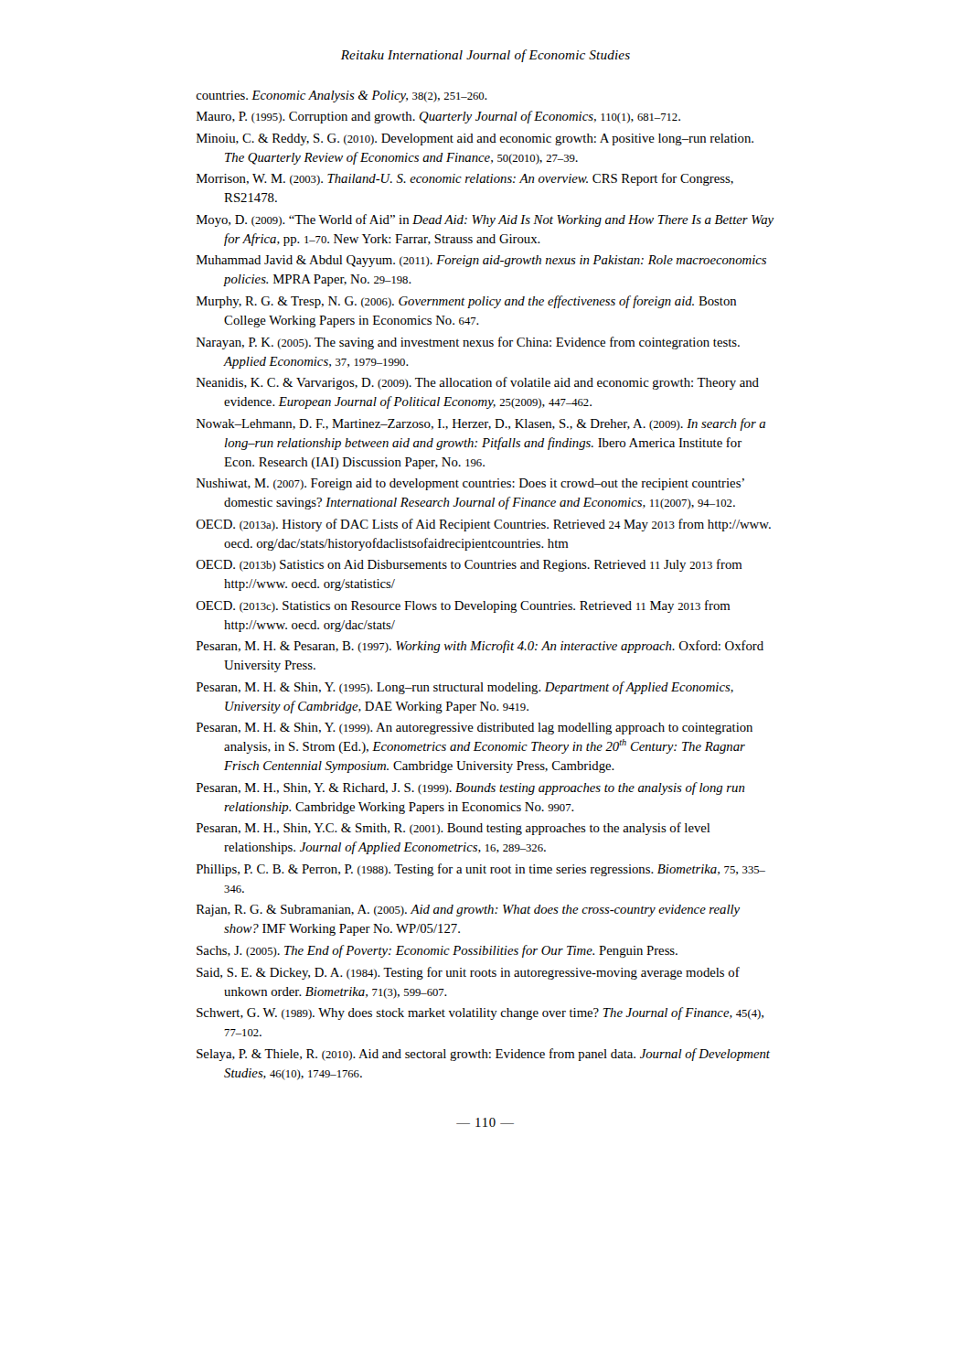Reitaku International Journal of Economic Studies
countries. Economic Analysis & Policy, 38(2), 251–260.
Mauro, P. (1995). Corruption and growth. Quarterly Journal of Economics, 110(1), 681–712.
Minoiu, C. & Reddy, S. G. (2010). Development aid and economic growth: A positive long–run relation. The Quarterly Review of Economics and Finance, 50(2010), 27–39.
Morrison, W. M. (2003). Thailand-U. S. economic relations: An overview. CRS Report for Congress, RS21478.
Moyo, D. (2009). “The World of Aid” in Dead Aid: Why Aid Is Not Working and How There Is a Better Way for Africa, pp. 1–70. New York: Farrar, Strauss and Giroux.
Muhammad Javid & Abdul Qayyum. (2011). Foreign aid-growth nexus in Pakistan: Role macroeconomics policies. MPRA Paper, No. 29–198.
Murphy, R. G. & Tresp, N. G. (2006). Government policy and the effectiveness of foreign aid. Boston College Working Papers in Economics No. 647.
Narayan, P. K. (2005). The saving and investment nexus for China: Evidence from cointegration tests. Applied Economics, 37, 1979–1990.
Neanidis, K. C. & Varvarigos, D. (2009). The allocation of volatile aid and economic growth: Theory and evidence. European Journal of Political Economy, 25(2009), 447–462.
Nowak–Lehmann, D. F., Martinez–Zarzoso, I., Herzer, D., Klasen, S., & Dreher, A. (2009). In search for a long–run relationship between aid and growth: Pitfalls and findings. Ibero America Institute for Econ. Research (IAI) Discussion Paper, No. 196.
Nushiwat, M. (2007). Foreign aid to development countries: Does it crowd–out the recipient countries’ domestic savings? International Research Journal of Finance and Economics, 11(2007), 94–102.
OECD. (2013a). History of DAC Lists of Aid Recipient Countries. Retrieved 24 May 2013 from http://www. oecd. org/dac/stats/historyofdaclistsofaidrecipientcountries. htm
OECD. (2013b) Satistics on Aid Disbursements to Countries and Regions. Retrieved 11 July 2013 from http://www. oecd. org/statistics/
OECD. (2013c). Statistics on Resource Flows to Developing Countries. Retrieved 11 May 2013 from http://www. oecd. org/dac/stats/
Pesaran, M. H. & Pesaran, B. (1997). Working with Microfit 4.0: An interactive approach. Oxford: Oxford University Press.
Pesaran, M. H. & Shin, Y. (1995). Long–run structural modeling. Department of Applied Economics, University of Cambridge, DAE Working Paper No. 9419.
Pesaran, M. H. & Shin, Y. (1999). An autoregressive distributed lag modelling approach to cointegration analysis, in S. Strom (Ed.), Econometrics and Economic Theory in the 20th Century: The Ragnar Frisch Centennial Symposium. Cambridge University Press, Cambridge.
Pesaran, M. H., Shin, Y. & Richard, J. S. (1999). Bounds testing approaches to the analysis of long run relationship. Cambridge Working Papers in Economics No. 9907.
Pesaran, M. H., Shin, Y.C. & Smith, R. (2001). Bound testing approaches to the analysis of level relationships. Journal of Applied Econometrics, 16, 289–326.
Phillips, P. C. B. & Perron, P. (1988). Testing for a unit root in time series regressions. Biometrika, 75, 335–346.
Rajan, R. G. & Subramanian, A. (2005). Aid and growth: What does the cross-country evidence really show? IMF Working Paper No. WP/05/127.
Sachs, J. (2005). The End of Poverty: Economic Possibilities for Our Time. Penguin Press.
Said, S. E. & Dickey, D. A. (1984). Testing for unit roots in autoregressive-moving average models of unkown order. Biometrika, 71(3), 599–607.
Schwert, G. W. (1989). Why does stock market volatility change over time? The Journal of Finance, 45(4), 77–102.
Selaya, P. & Thiele, R. (2010). Aid and sectoral growth: Evidence from panel data. Journal of Development Studies, 46(10), 1749–1766.
— 110 —